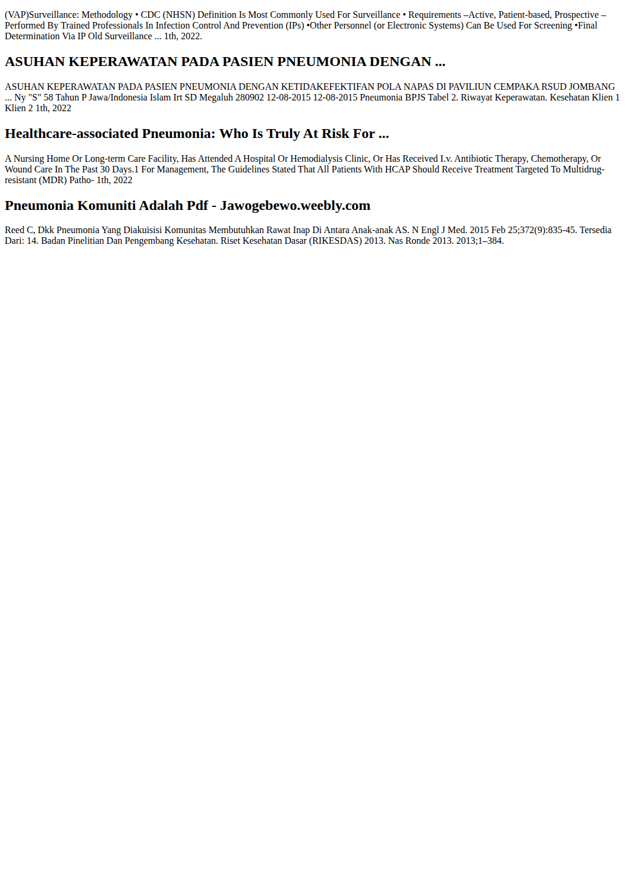(VAP)Surveillance: Methodology • CDC (NHSN) Definition Is Most Commonly Used For Surveillance • Requirements –Active, Patient-based, Prospective –Performed By Trained Professionals In Infection Control And Prevention (IPs) •Other Personnel (or Electronic Systems) Can Be Used For Screening •Final Determination Via IP Old Surveillance ... 1th, 2022.
ASUHAN KEPERAWATAN PADA PASIEN PNEUMONIA DENGAN ...
ASUHAN KEPERAWATAN PADA PASIEN PNEUMONIA DENGAN KETIDAKEFEKTIFAN POLA NAPAS DI PAVILIUN CEMPAKA RSUD JOMBANG ... Ny "S" 58 Tahun P Jawa/Indonesia Islam Irt SD Megaluh 280902 12-08-2015 12-08-2015 Pneumonia BPJS Tabel 2. Riwayat Keperawatan. Kesehatan Klien 1 Klien 2 1th, 2022
Healthcare-associated Pneumonia: Who Is Truly At Risk For ...
A Nursing Home Or Long-term Care Facility, Has Attended A Hospital Or Hemodialysis Clinic, Or Has Received I.v. Antibiotic Therapy, Chemotherapy, Or Wound Care In The Past 30 Days.1 For Management, The Guidelines Stated That All Patients With HCAP Should Receive Treatment Targeted To Multidrug-resistant (MDR) Patho- 1th, 2022
Pneumonia Komuniti Adalah Pdf - Jawogebewo.weebly.com
Reed C, Dkk Pneumonia Yang Diakuisisi Komunitas Membutuhkan Rawat Inap Di Antara Anak-anak AS. N Engl J Med. 2015 Feb 25;372(9):835-45. Tersedia Dari: 14. Badan Pinelitian Dan Pengembang Kesehatan. Riset Kesehatan Dasar (RIKESDAS) 2013. Nas Ronde 2013. 2013;1–384.